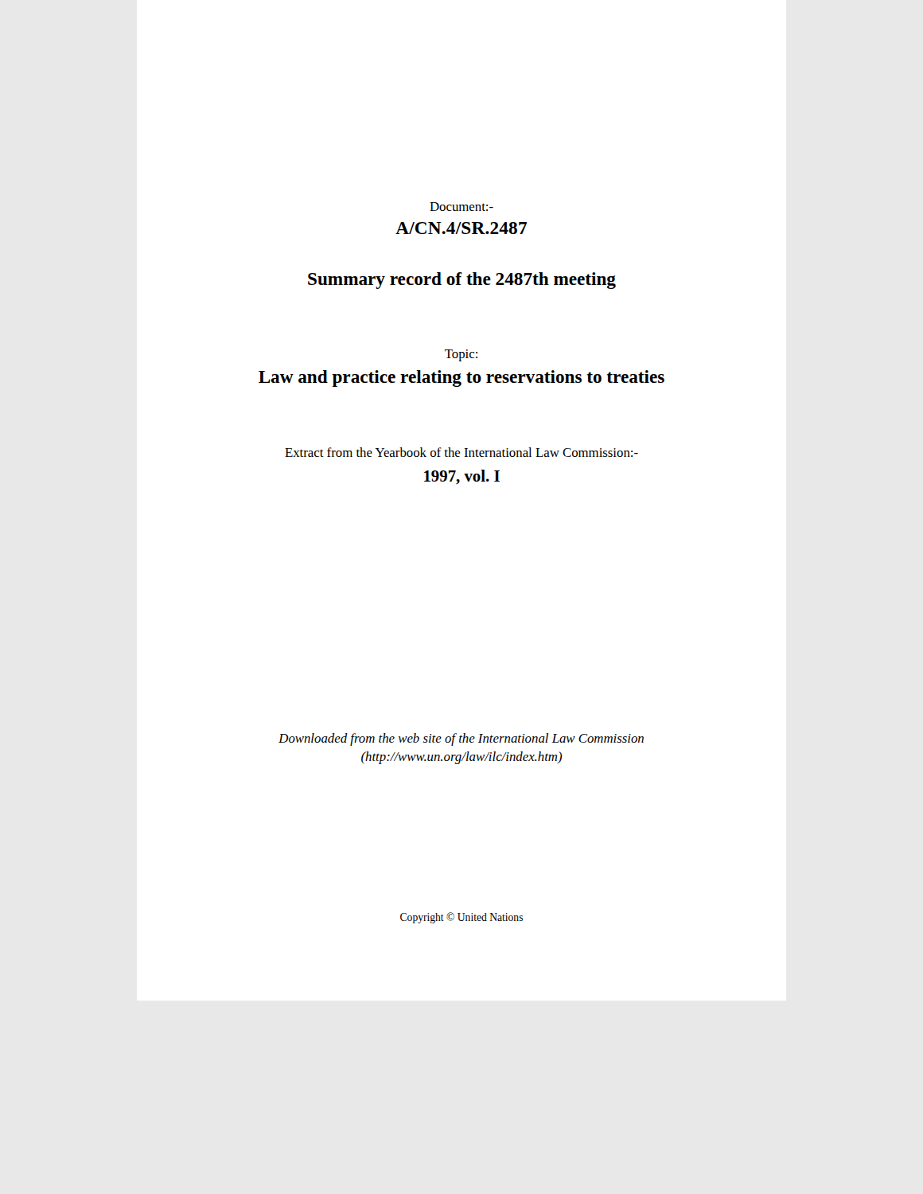Document:-
A/CN.4/SR.2487
Summary record of the 2487th meeting
Topic:
Law and practice relating to reservations to treaties
Extract from the Yearbook of the International Law Commission:-
1997, vol. I
Downloaded from the web site of the International Law Commission
(http://www.un.org/law/ilc/index.htm)
Copyright © United Nations